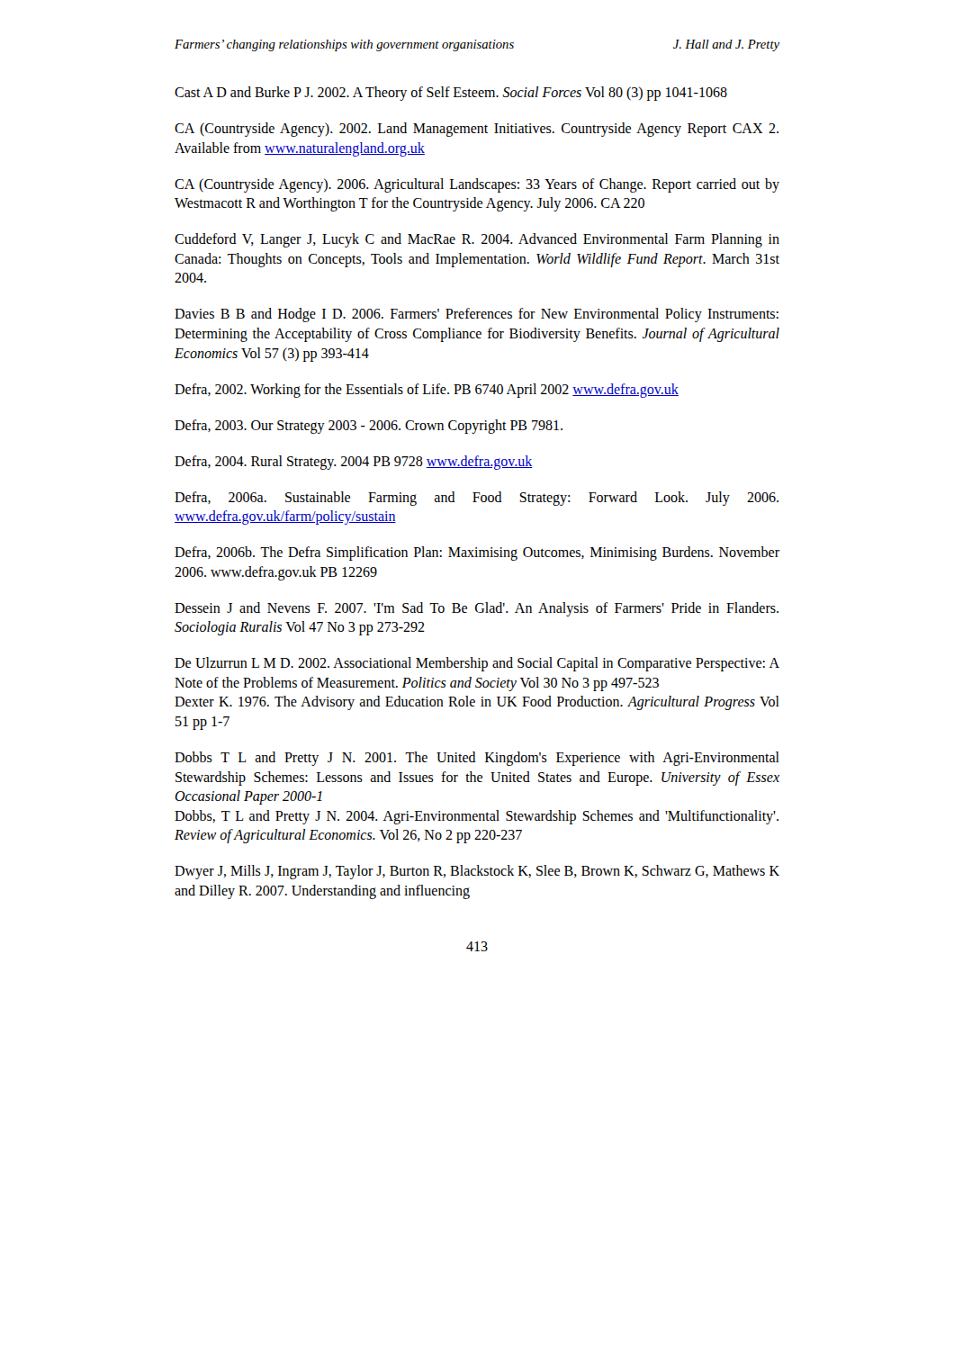Farmers’ changing relationships with government organisations J. Hall and J. Pretty
Cast A D and Burke P J. 2002. A Theory of Self Esteem. Social Forces Vol 80 (3) pp 1041-1068
CA (Countryside Agency). 2002. Land Management Initiatives. Countryside Agency Report CAX 2. Available from www.naturalengland.org.uk
CA (Countryside Agency). 2006. Agricultural Landscapes: 33 Years of Change. Report carried out by Westmacott R and Worthington T for the Countryside Agency. July 2006. CA 220
Cuddeford V, Langer J, Lucyk C and MacRae R. 2004. Advanced Environmental Farm Planning in Canada: Thoughts on Concepts, Tools and Implementation. World Wildlife Fund Report. March 31st 2004.
Davies B B and Hodge I D. 2006. Farmers' Preferences for New Environmental Policy Instruments: Determining the Acceptability of Cross Compliance for Biodiversity Benefits. Journal of Agricultural Economics Vol 57 (3) pp 393-414
Defra, 2002. Working for the Essentials of Life. PB 6740 April 2002 www.defra.gov.uk
Defra, 2003. Our Strategy 2003 - 2006. Crown Copyright PB 7981.
Defra, 2004. Rural Strategy. 2004 PB 9728 www.defra.gov.uk
Defra, 2006a. Sustainable Farming and Food Strategy: Forward Look. July 2006. www.defra.gov.uk/farm/policy/sustain
Defra, 2006b. The Defra Simplification Plan: Maximising Outcomes, Minimising Burdens. November 2006. www.defra.gov.uk PB 12269
Dessein J and Nevens F. 2007. 'I'm Sad To Be Glad'. An Analysis of Farmers' Pride in Flanders. Sociologia Ruralis Vol 47 No 3 pp 273-292
De Ulzurrun L M D. 2002. Associational Membership and Social Capital in Comparative Perspective: A Note of the Problems of Measurement. Politics and Society Vol 30 No 3 pp 497-523
Dexter K. 1976. The Advisory and Education Role in UK Food Production. Agricultural Progress Vol 51 pp 1-7
Dobbs T L and Pretty J N. 2001. The United Kingdom's Experience with Agri-Environmental Stewardship Schemes: Lessons and Issues for the United States and Europe. University of Essex Occasional Paper 2000-1
Dobbs, T L and Pretty J N. 2004. Agri-Environmental Stewardship Schemes and 'Multifunctionality'. Review of Agricultural Economics. Vol 26, No 2 pp 220-237
Dwyer J, Mills J, Ingram J, Taylor J, Burton R, Blackstock K, Slee B, Brown K, Schwarz G, Mathews K and Dilley R. 2007. Understanding and influencing
413